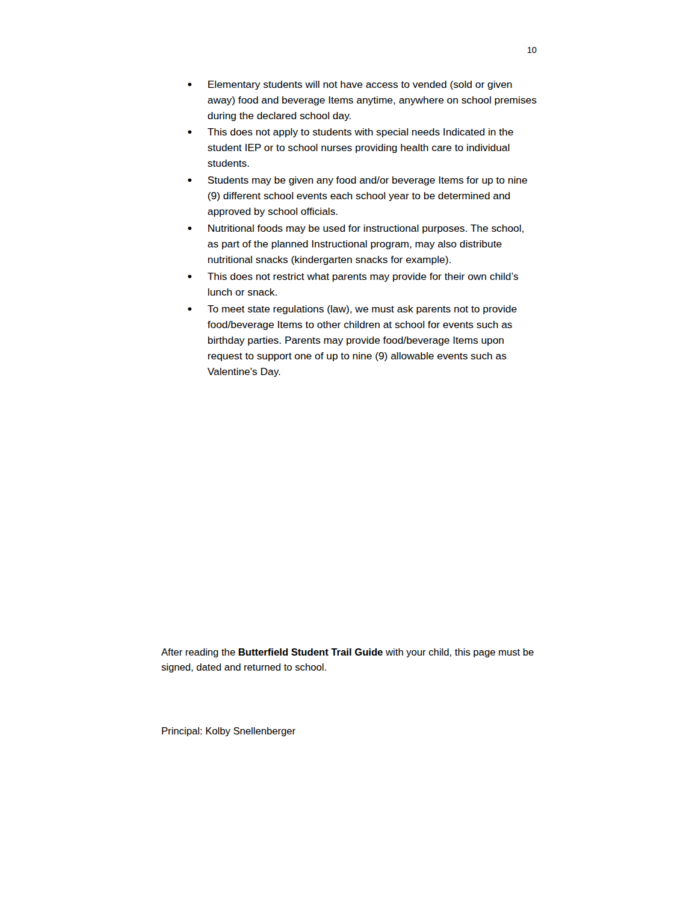10
Elementary students will not have access to vended (sold or given away) food and beverage Items anytime, anywhere on school premises during the declared school day.
This does not apply to students with special needs Indicated in the student IEP or to school nurses providing health care to individual students.
Students may be given any food and/or beverage Items for up to nine (9) different school events each school year to be determined and approved by school officials.
Nutritional foods may be used for instructional purposes. The school, as part of the planned Instructional program, may also distribute nutritional snacks (kindergarten snacks for example).
This does not restrict what parents may provide for their own child’s lunch or snack.
To meet state regulations (law), we must ask parents not to provide food/beverage Items to other children at school for events such as birthday parties. Parents may provide food/beverage Items upon request to support one of up to nine (9) allowable events such as Valentine's Day.
After reading the Butterfield Student Trail Guide with your child, this page must be signed, dated and returned to school.
Principal: Kolby Snellenberger